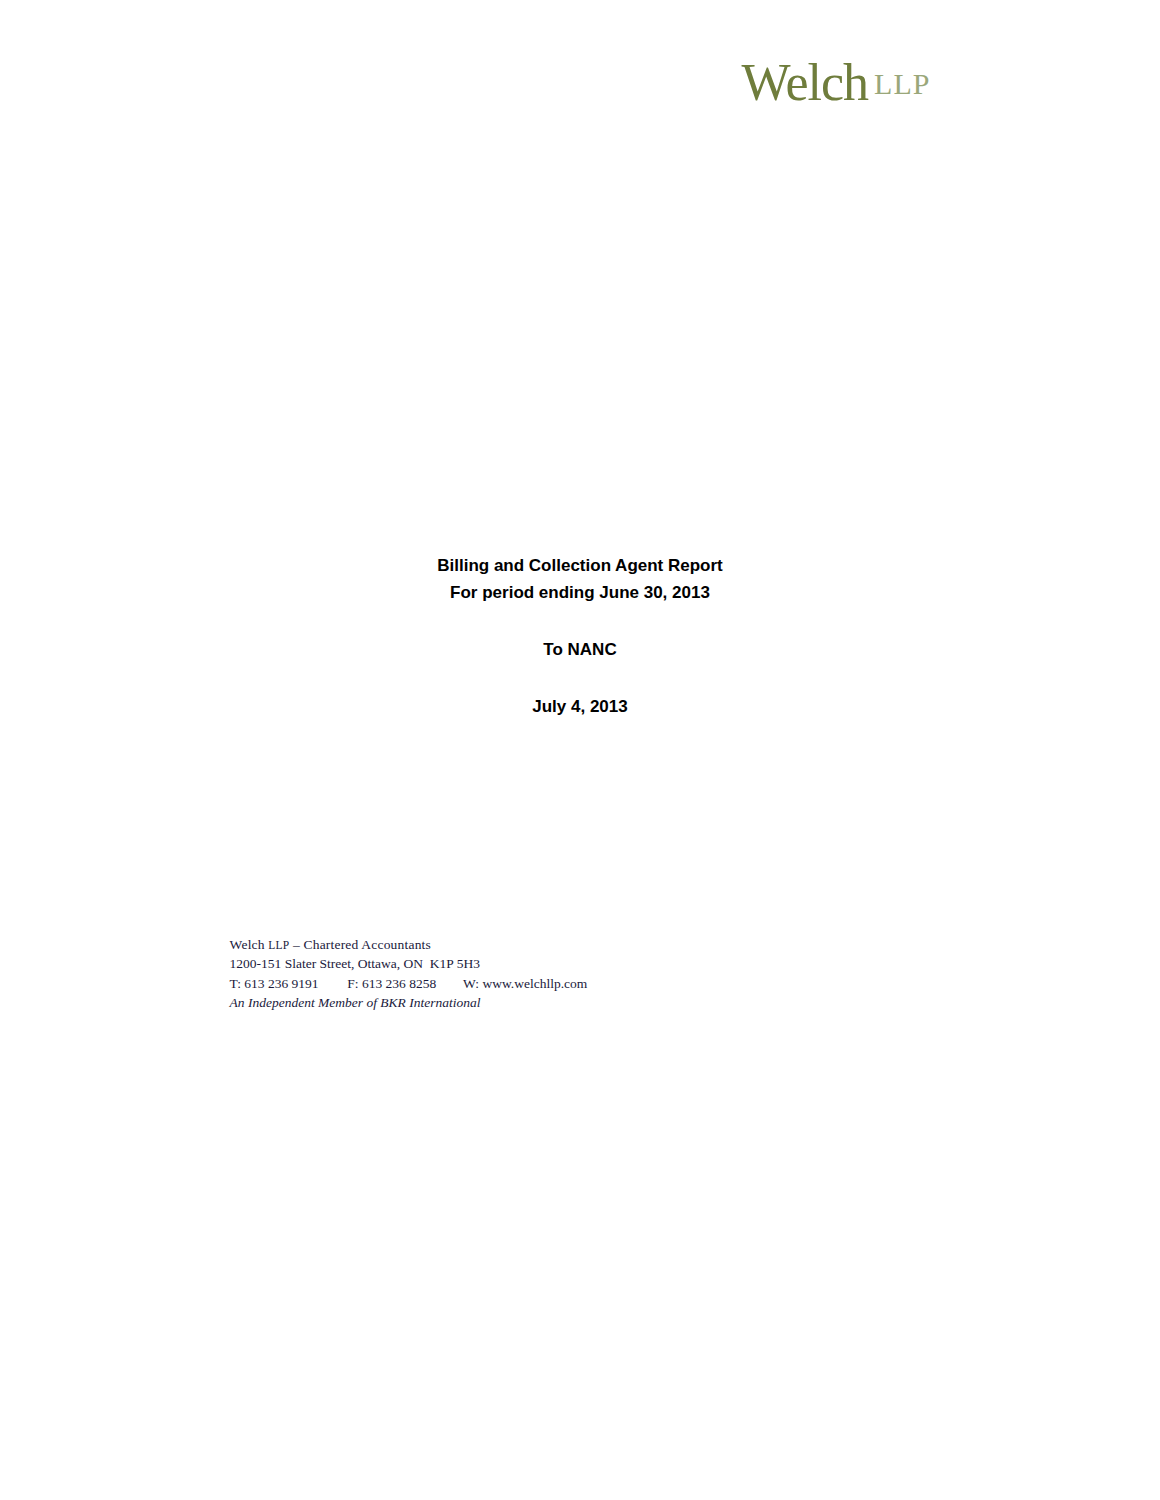Welch LLP
Billing and Collection Agent Report
For period ending June 30, 2013
To NANC
July 4, 2013
Welch LLP – Chartered Accountants
1200-151 Slater Street, Ottawa, ON K1P 5H3
T: 613 236 9191 F: 613 236 8258 W: www.welchllp.com
An Independent Member of BKR International